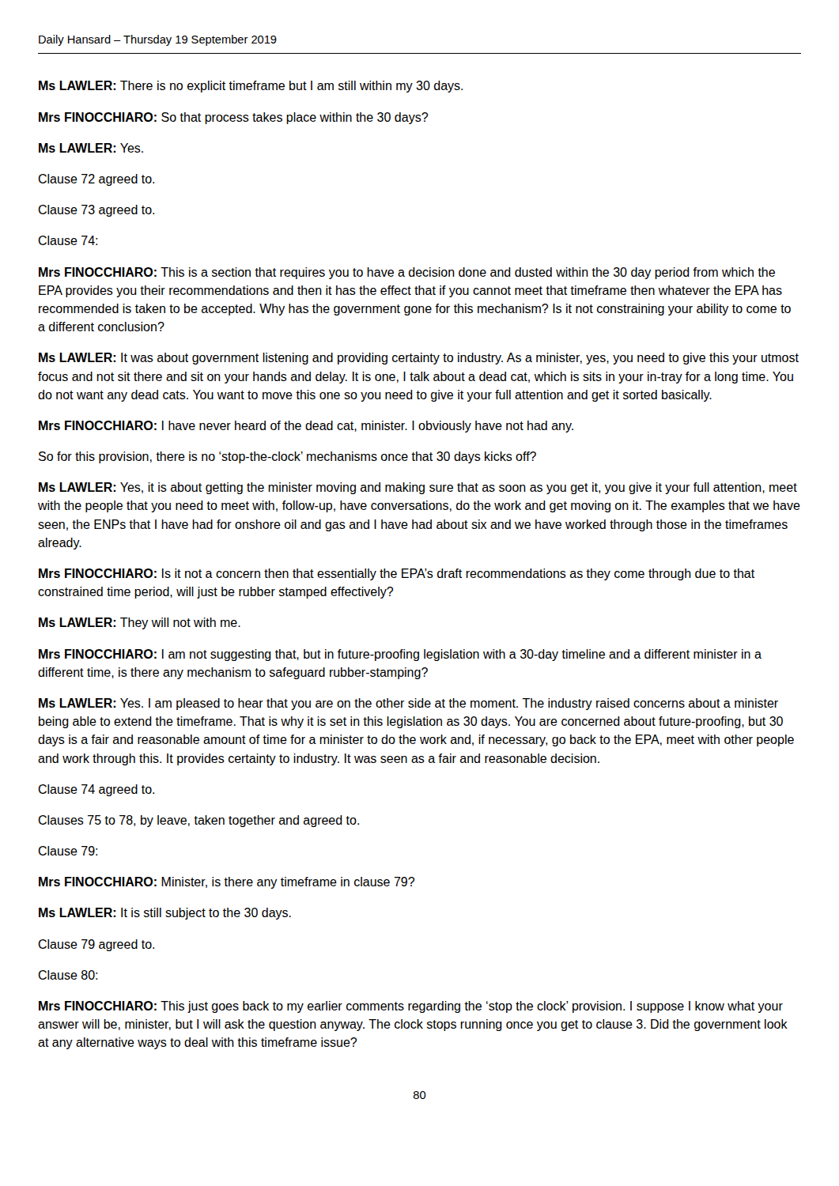Daily Hansard – Thursday 19 September 2019
Ms LAWLER: There is no explicit timeframe but I am still within my 30 days.
Mrs FINOCCHIARO: So that process takes place within the 30 days?
Ms LAWLER: Yes.
Clause 72 agreed to.
Clause 73 agreed to.
Clause 74:
Mrs FINOCCHIARO: This is a section that requires you to have a decision done and dusted within the 30 day period from which the EPA provides you their recommendations and then it has the effect that if you cannot meet that timeframe then whatever the EPA has recommended is taken to be accepted. Why has the government gone for this mechanism? Is it not constraining your ability to come to a different conclusion?
Ms LAWLER: It was about government listening and providing certainty to industry. As a minister, yes, you need to give this your utmost focus and not sit there and sit on your hands and delay. It is one, I talk about a dead cat, which is sits in your in-tray for a long time. You do not want any dead cats. You want to move this one so you need to give it your full attention and get it sorted basically.
Mrs FINOCCHIARO: I have never heard of the dead cat, minister. I obviously have not had any.
So for this provision, there is no ‘stop-the-clock’ mechanisms once that 30 days kicks off?
Ms LAWLER: Yes, it is about getting the minister moving and making sure that as soon as you get it, you give it your full attention, meet with the people that you need to meet with, follow-up, have conversations, do the work and get moving on it. The examples that we have seen, the ENPs that I have had for onshore oil and gas and I have had about six and we have worked through those in the timeframes already.
Mrs FINOCCHIARO: Is it not a concern then that essentially the EPA’s draft recommendations as they come through due to that constrained time period, will just be rubber stamped effectively?
Ms LAWLER: They will not with me.
Mrs FINOCCHIARO: I am not suggesting that, but in future-proofing legislation with a 30-day timeline and a different minister in a different time, is there any mechanism to safeguard rubber-stamping?
Ms LAWLER: Yes. I am pleased to hear that you are on the other side at the moment. The industry raised concerns about a minister being able to extend the timeframe. That is why it is set in this legislation as 30 days. You are concerned about future-proofing, but 30 days is a fair and reasonable amount of time for a minister to do the work and, if necessary, go back to the EPA, meet with other people and work through this. It provides certainty to industry. It was seen as a fair and reasonable decision.
Clause 74 agreed to.
Clauses 75 to 78, by leave, taken together and agreed to.
Clause 79:
Mrs FINOCCHIARO: Minister, is there any timeframe in clause 79?
Ms LAWLER: It is still subject to the 30 days.
Clause 79 agreed to.
Clause 80:
Mrs FINOCCHIARO: This just goes back to my earlier comments regarding the ‘stop the clock’ provision. I suppose I know what your answer will be, minister, but I will ask the question anyway. The clock stops running once you get to clause 3. Did the government look at any alternative ways to deal with this timeframe issue?
80